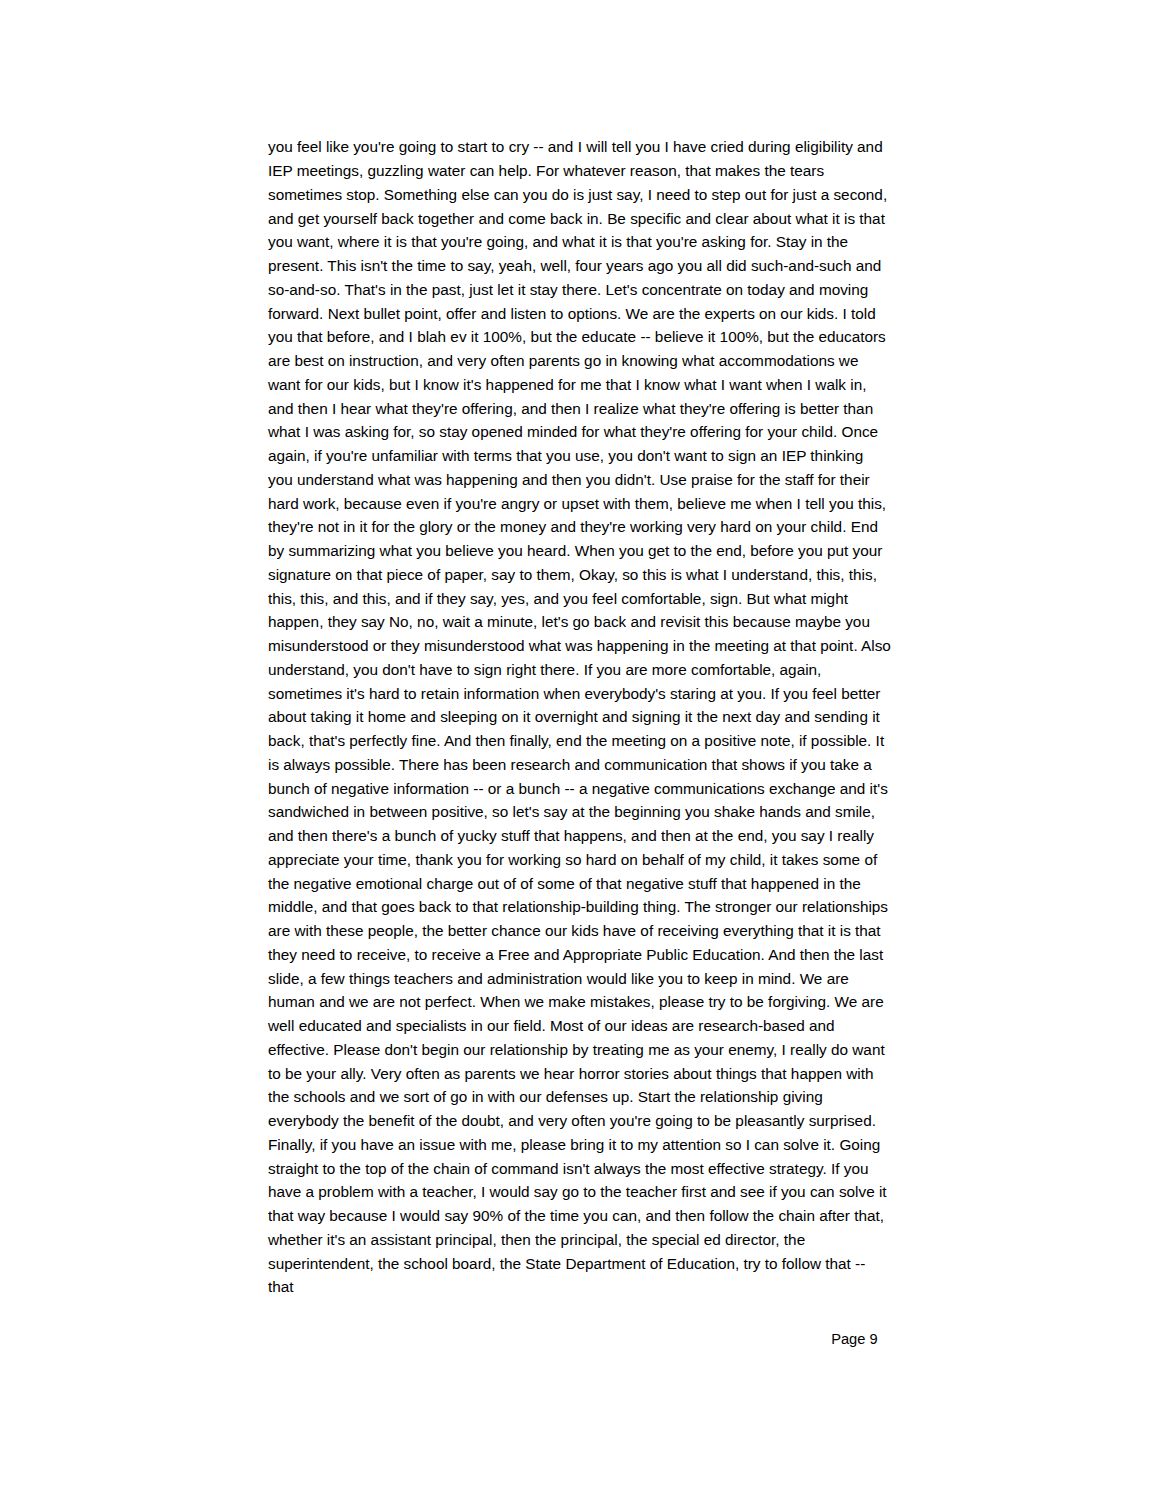you feel like you're going to start to cry -- and I will tell you I have cried during eligibility and IEP meetings, guzzling water can help. For whatever reason, that makes the tears sometimes stop. Something else can you do is just say, I need to step out for just a second, and get yourself back together and come back in. Be specific and clear about what it is that you want, where it is that you're going, and what it is that you're asking for. Stay in the present. This isn't the time to say, yeah, well, four years ago you all did such-and-such and so-and-so. That's in the past, just let it stay there. Let's concentrate on today and moving forward. Next bullet point, offer and listen to options. We are the experts on our kids. I told you that before, and I blah ev it 100%, but the educate -- believe it 100%, but the educators are best on instruction, and very often parents go in knowing what accommodations we want for our kids, but I know it's happened for me that I know what I want when I walk in, and then I hear what they're offering, and then I realize what they're offering is better than what I was asking for, so stay opened minded for what they're offering for your child. Once again, if you're unfamiliar with terms that you use, you don't want to sign an IEP thinking you understand what was happening and then you didn't. Use praise for the staff for their hard work, because even if you're angry or upset with them, believe me when I tell you this, they're not in it for the glory or the money and they're working very hard on your child. End by summarizing what you believe you heard. When you get to the end, before you put your signature on that piece of paper, say to them, Okay, so this is what I understand, this, this, this, this, and this, and if they say, yes, and you feel comfortable, sign. But what might happen, they say No, no, wait a minute, let's go back and revisit this because maybe you misunderstood or they misunderstood what was happening in the meeting at that point. Also understand, you don't have to sign right there. If you are more comfortable, again, sometimes it's hard to retain information when everybody's staring at you. If you feel better about taking it home and sleeping on it overnight and signing it the next day and sending it back, that's perfectly fine. And then finally, end the meeting on a positive note, if possible. It is always possible. There has been research and communication that shows if you take a bunch of negative information -- or a bunch -- a negative communications exchange and it's sandwiched in between positive, so let's say at the beginning you shake hands and smile, and then there's a bunch of yucky stuff that happens, and then at the end, you say I really appreciate your time, thank you for working so hard on behalf of my child, it takes some of the negative emotional charge out of of some of that negative stuff that happened in the middle, and that goes back to that relationship-building thing. The stronger our relationships are with these people, the better chance our kids have of receiving everything that it is that they need to receive, to receive a Free and Appropriate Public Education. And then the last slide, a few things teachers and administration would like you to keep in mind. We are human and we are not perfect. When we make mistakes, please try to be forgiving. We are well educated and specialists in our field. Most of our ideas are research-based and effective. Please don't begin our relationship by treating me as your enemy, I really do want to be your ally. Very often as parents we hear horror stories about things that happen with the schools and we sort of go in with our defenses up. Start the relationship giving everybody the benefit of the doubt, and very often you're going to be pleasantly surprised. Finally, if you have an issue with me, please bring it to my attention so I can solve it. Going straight to the top of the chain of command isn't always the most effective strategy. If you have a problem with a teacher, I would say go to the teacher first and see if you can solve it that way because I would say 90% of the time you can, and then follow the chain after that, whether it's an assistant principal, then the principal, the special ed director, the superintendent, the school board, the State Department of Education, try to follow that -- that
Page 9